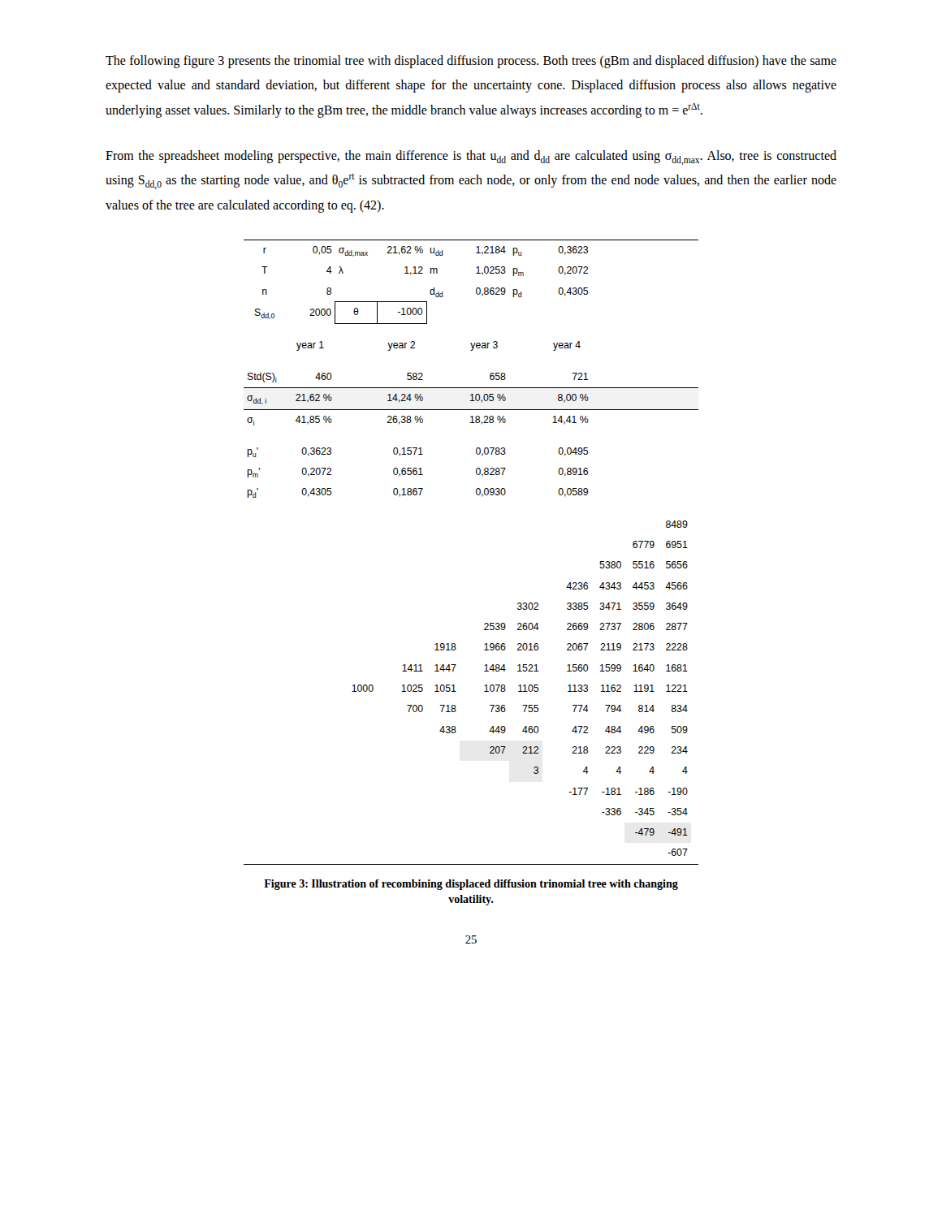The following figure 3 presents the trinomial tree with displaced diffusion process. Both trees (gBm and displaced diffusion) have the same expected value and standard deviation, but different shape for the uncertainty cone. Displaced diffusion process also allows negative underlying asset values. Similarly to the gBm tree, the middle branch value always increases according to m = erΔt.
From the spreadsheet modeling perspective, the main difference is that udd and ddd are calculated using σdd,max. Also, tree is constructed using Sdd,0 as the starting node value, and θ0ert is subtracted from each node, or only from the end node values, and then the earlier node values of the tree are calculated according to eq. (42).
| r | 0,05 | σ dd,max | 21,62 % | u dd | 1,2184 | p u | 0,3623 | |
| T | 4 | λ | 1,12 | m | 1,0253 | p m | 0,2072 | |
| n | 8 | | | d dd | 0,8629 | p d | 0,4305 | |
| S dd,0 | 2000 | θ | -1000 | |
| | year 1 | | year 2 | | year 3 | | year 4 | |
| Std(S) i | 460 | | 582 | | 658 | | 721 | |
| σ dd, i | 21,62 % | | 14,24 % | | 10,05 % | | 8,00 % | |
| σ i | 41,85 % | | 26,38 % | | 18,28 % | | 14,41 % | |
| p u ' | 0,3623 | | 0,1571 | | 0,0783 | | 0,0495 | |
| p m ' | 0,2072 | | 0,6561 | | 0,8287 | | 0,8916 | |
| p d ' | 0,4305 | | 0,1867 | | 0,0930 | | 0,0589 | |
| | 8489 | |
| | 6779 | 6951 | |
| | 5380 | 5516 | 5656 | |
| | 4236 | 4343 | 4453 | 4566 | |
| | 3302 | 3385 | 3471 | 3559 | 3649 | |
| | 2539 | 2604 | 2669 | 2737 | 2806 | 2877 | |
| | 1918 | 1966 | 2016 | 2067 | 2119 | 2173 | 2228 | |
| | 1411 | 1447 | 1484 | 1521 | 1560 | 1599 | 1640 | 1681 | |
| | 1000 | 1025 | 1051 | 1078 | 1105 | 1133 | 1162 | 1191 | 1221 | |
| | 700 | 718 | 736 | 755 | 774 | 794 | 814 | 834 | |
| | 438 | 449 | 460 | 472 | 484 | 496 | 509 | |
| | 207 | 212 | 218 | 223 | 229 | 234 | |
| | 3 | 4 | 4 | 4 | 4 | |
| | -177 | -181 | -186 | -190 | |
| | -336 | -345 | -354 | |
| | -479 | -491 | |
| | -607 | |
Figure 3: Illustration of recombining displaced diffusion trinomial tree with changing volatility.
25